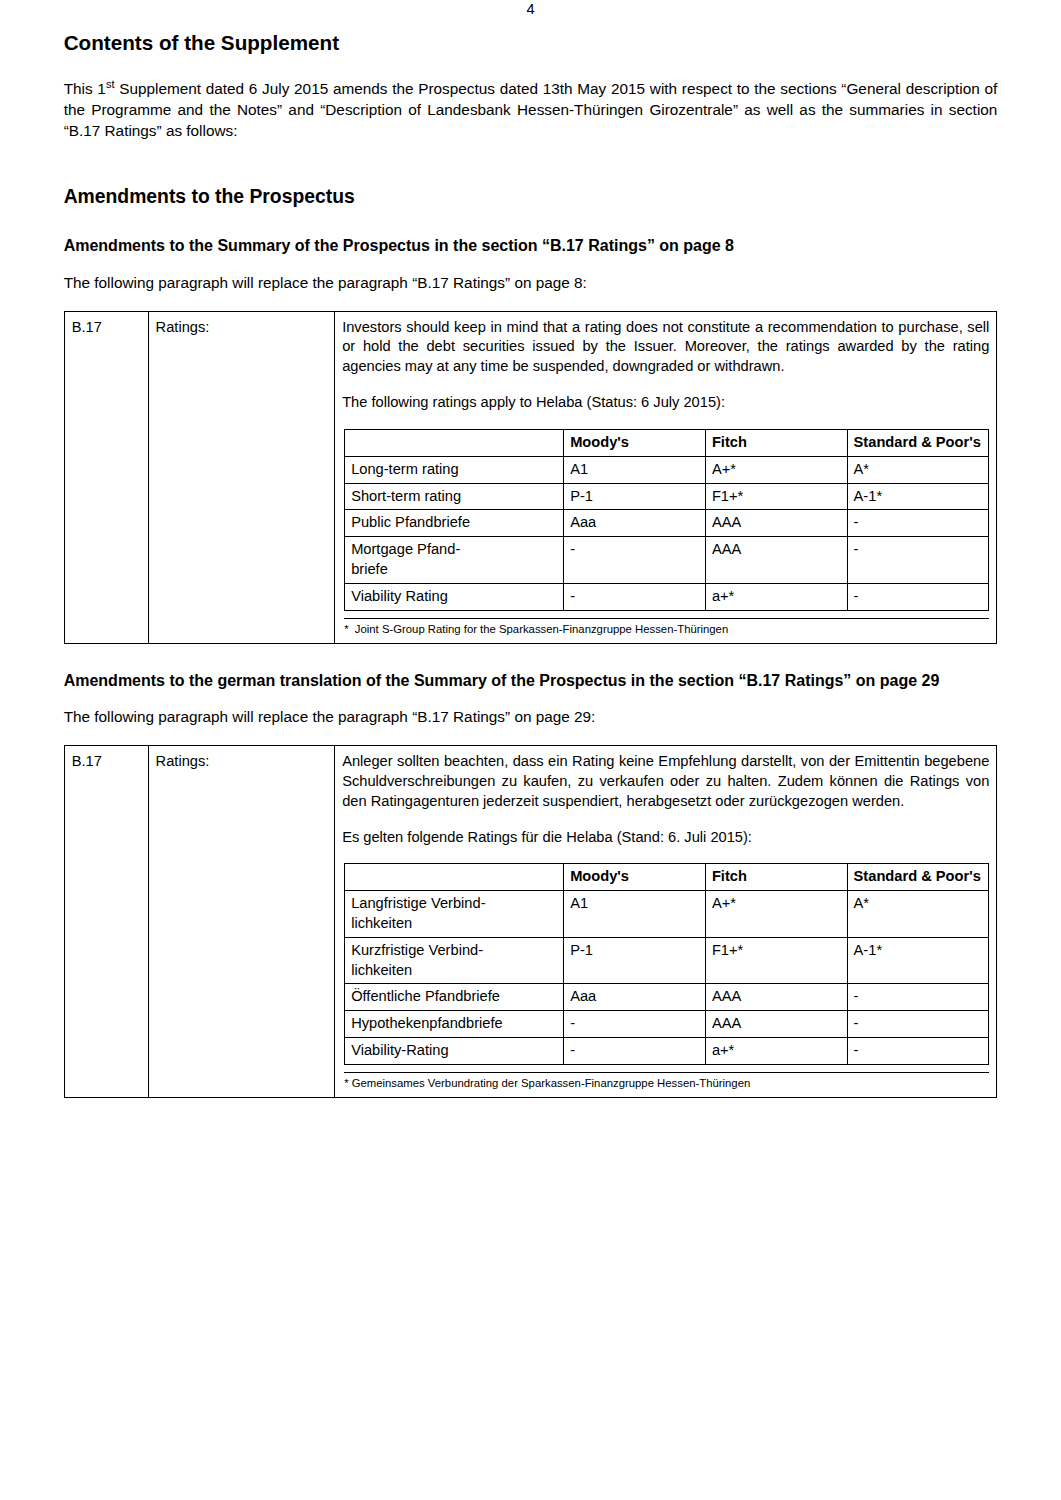4
Contents of the Supplement
This 1st Supplement dated 6 July 2015 amends the Prospectus dated 13th May 2015 with respect to the sections “General description of the Programme and the Notes” and “Description of Landesbank Hessen-Thüringen Girozentrale” as well as the summaries in section “B.17 Ratings” as follows:
Amendments to the Prospectus
Amendments to the Summary of the Prospectus in the section “B.17 Ratings” on page 8
The following paragraph will replace the paragraph “B.17 Ratings” on page 8:
| B.17 | Ratings: | Investors should keep in mind that a rating does not constitute a recommendation to purchase, sell or hold the debt securities issued by the Issuer. Moreover, the ratings awarded by the rating agencies may at any time be suspended, downgraded or withdrawn. The following ratings apply to Helaba (Status: 6 July 2015): / / Moody's / Fitch / Standard & Poor's / / --- / --- / --- / --- / / Long-term rating / A1 / A+* / A* / / Short-term rating / P-1 / F1+* / A-1* / / Public Pfandbriefe / Aaa / AAA / - / / Mortgage Pfand- briefe / - / AAA / - / / Viability Rating / - / a+* / - / * Joint S-Group Rating for the Sparkassen-Finanzgruppe Hessen-Thüringen |
Amendments to the german translation of the Summary of the Prospectus in the section “B.17 Ratings” on page 29
The following paragraph will replace the paragraph “B.17 Ratings” on page 29:
| B.17 | Ratings: | Anleger sollten beachten, dass ein Rating keine Empfehlung darstellt, von der Emittentin begebene Schuldverschreibungen zu kaufen, zu verkaufen oder zu halten. Zudem können die Ratings von den Ratingagenturen jederzeit suspendiert, herabgesetzt oder zurückgezogen werden. Es gelten folgende Ratings für die Helaba (Stand: 6. Juli 2015): / / Moody's / Fitch / Standard & Poor's / / --- / --- / --- / --- / / Langfristige Verbind- lichkeiten / A1 / A+* / A* / / Kurzfristige Verbind- lichkeiten / P-1 / F1+* / A-1* / / Öffentliche Pfandbriefe / Aaa / AAA / - / / Hypothekenpfandbriefe / - / AAA / - / / Viability-Rating / - / a+* / - / * Gemeinsames Verbundrating der Sparkassen-Finanzgruppe Hessen-Thüringen |